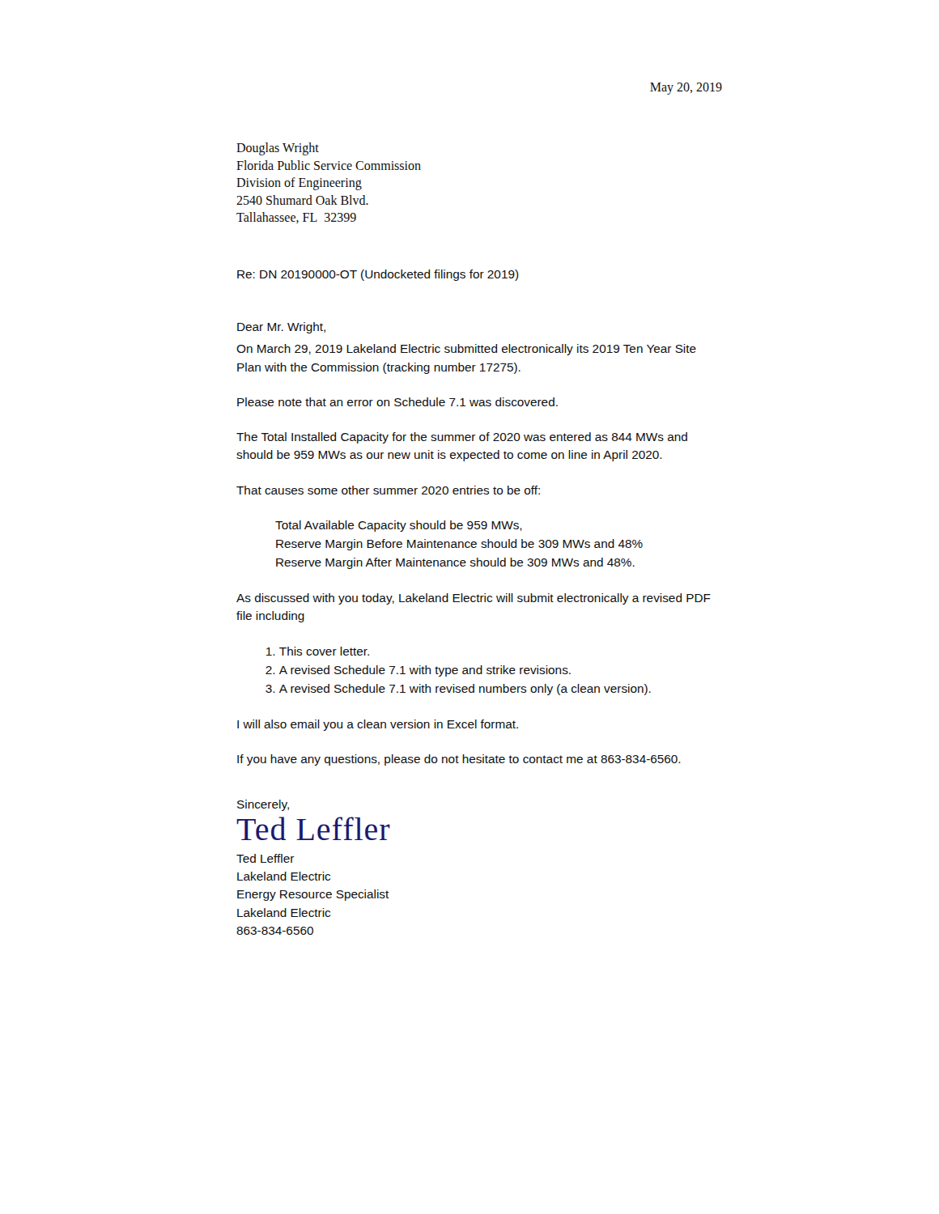May 20, 2019
Douglas Wright
Florida Public Service Commission
Division of Engineering
2540 Shumard Oak Blvd.
Tallahassee, FL 32399
Re: DN 20190000-OT (Undocketed filings for 2019)
Dear Mr. Wright,
On March 29, 2019 Lakeland Electric submitted electronically its 2019 Ten Year Site Plan with the Commission (tracking number 17275).
Please note that an error on Schedule 7.1 was discovered.
The Total Installed Capacity for the summer of 2020 was entered as 844 MWs and should be 959 MWs as our new unit is expected to come on line in April 2020.
That causes some other summer 2020 entries to be off:
Total Available Capacity should be 959 MWs,
Reserve Margin Before Maintenance should be 309 MWs and 48%
Reserve Margin After Maintenance should be 309 MWs and 48%.
As discussed with you today, Lakeland Electric will submit electronically a revised PDF file including
This cover letter.
A revised Schedule 7.1 with type and strike revisions.
A revised Schedule 7.1 with revised numbers only (a clean version).
I will also email you a clean version in Excel format.
If you have any questions, please do not hesitate to contact me at 863-834-6560.
Sincerely,
Ted Leffler
Ted Leffler
Lakeland Electric
Energy Resource Specialist
Lakeland Electric
863-834-6560